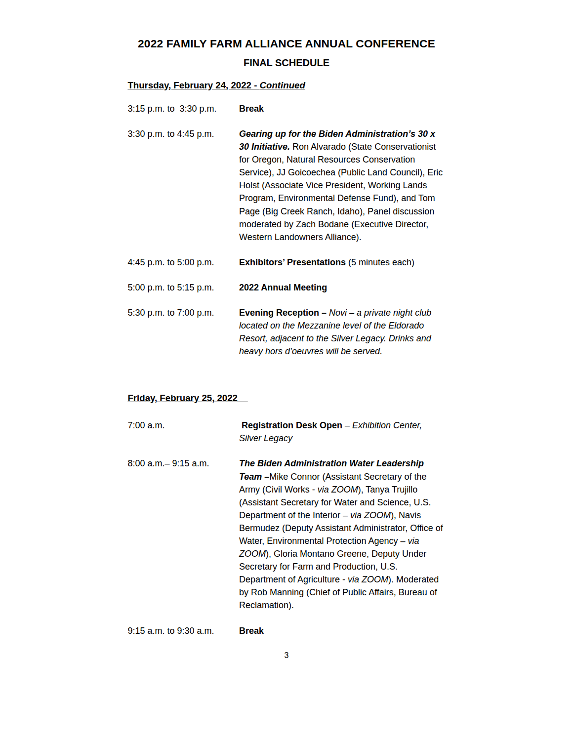2022 FAMILY FARM ALLIANCE ANNUAL CONFERENCE
FINAL SCHEDULE
Thursday, February 24, 2022 - Continued
| 3:15 p.m. to 3:30 p.m. | Break |
| 3:30 p.m. to 4:45 p.m. | Gearing up for the Biden Administration’s 30 x 30 Initiative. Ron Alvarado (State Conservationist for Oregon, Natural Resources Conservation Service), JJ Goicoechea (Public Land Council), Eric Holst (Associate Vice President, Working Lands Program, Environmental Defense Fund), and Tom Page (Big Creek Ranch, Idaho), Panel discussion moderated by Zach Bodane (Executive Director, Western Landowners Alliance). |
| 4:45 p.m. to 5:00 p.m. | Exhibitors’ Presentations (5 minutes each) |
| 5:00 p.m. to 5:15 p.m. | 2022 Annual Meeting |
| 5:30 p.m. to 7:00 p.m. | Evening Reception – Novi – a private night club located on the Mezzanine level of the Eldorado Resort, adjacent to the Silver Legacy. Drinks and heavy hors d’oeuvres will be served. |
Friday, February 25, 2022
| 7:00 a.m. | Registration Desk Open – Exhibition Center, Silver Legacy |
| 8:00 a.m.– 9:15 a.m. | The Biden Administration Water Leadership Team – Mike Connor (Assistant Secretary of the Army (Civil Works - via ZOOM ), Tanya Trujillo (Assistant Secretary for Water and Science, U.S. Department of the Interior – via ZOOM ), Navis Bermudez (Deputy Assistant Administrator, Office of Water, Environmental Protection Agency – via ZOOM ), Gloria Montano Greene, Deputy Under Secretary for Farm and Production, U.S. Department of Agriculture - via ZOOM ). Moderated by Rob Manning (Chief of Public Affairs, Bureau of Reclamation). |
| 9:15 a.m. to 9:30 a.m. | Break |
3